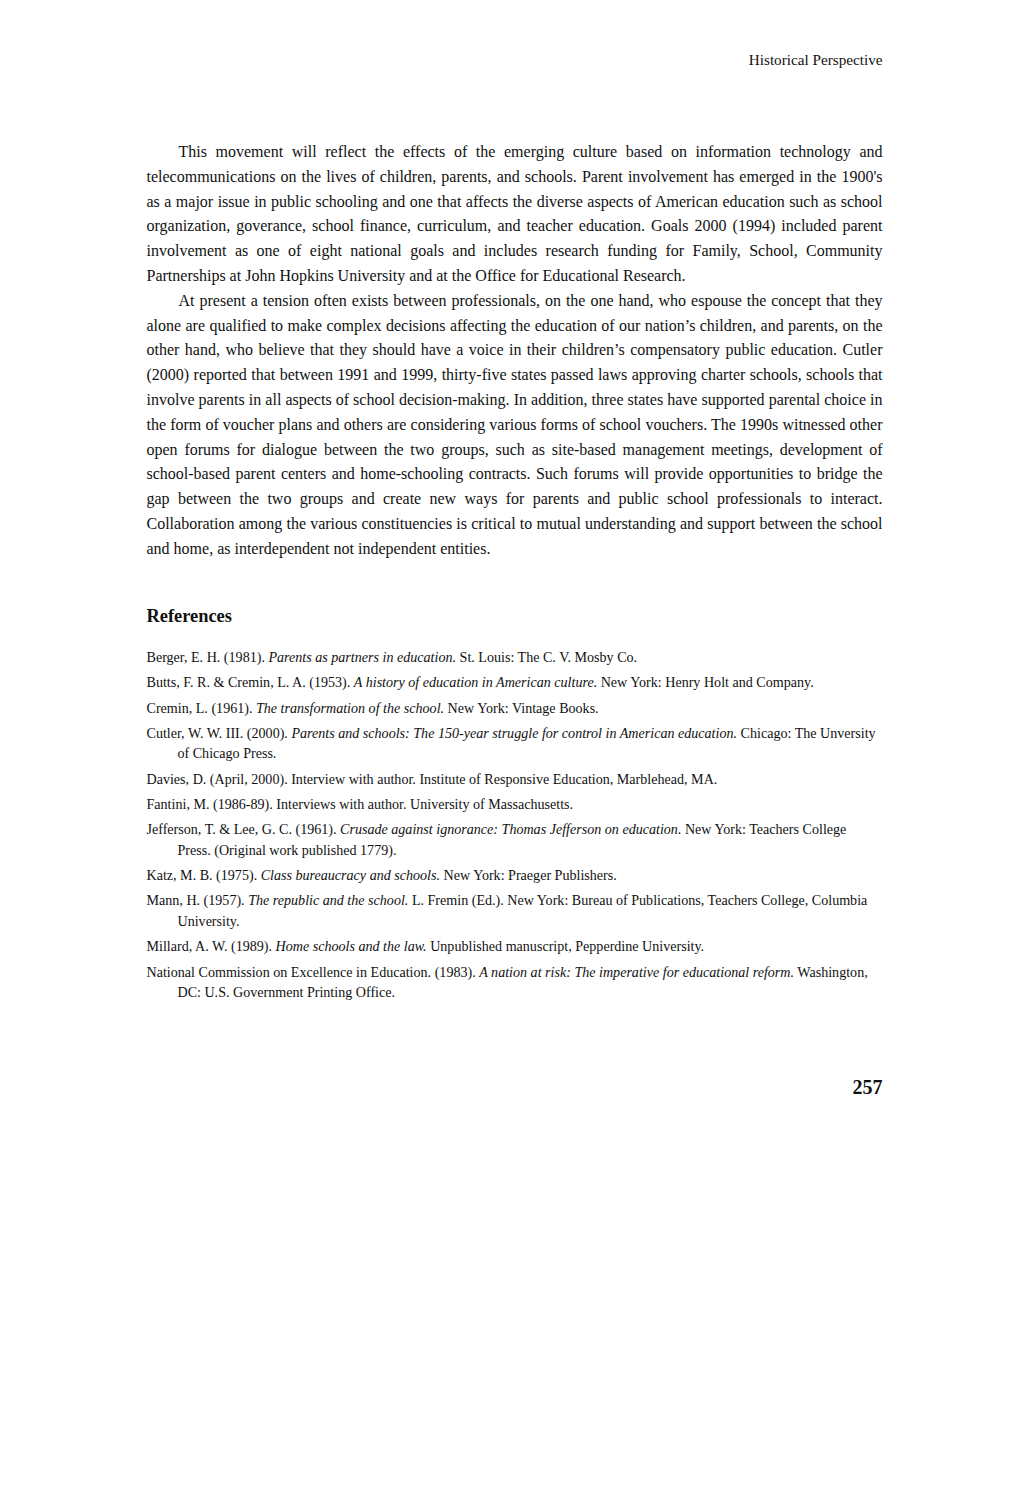Historical Perspective
This movement will reflect the effects of the emerging culture based on information technology and telecommunications on the lives of children, parents, and schools. Parent involvement has emerged in the 1900's as a major issue in public schooling and one that affects the diverse aspects of American education such as school organization, goverance, school finance, curriculum, and teacher education. Goals 2000 (1994) included parent involvement as one of eight national goals and includes research funding for Family, School, Community Partnerships at John Hopkins University and at the Office for Educational Research.
At present a tension often exists between professionals, on the one hand, who espouse the concept that they alone are qualified to make complex decisions affecting the education of our nation’s children, and parents, on the other hand, who believe that they should have a voice in their children’s compensatory public education. Cutler (2000) reported that between 1991 and 1999, thirty-five states passed laws approving charter schools, schools that involve parents in all aspects of school decision-making. In addition, three states have supported parental choice in the form of voucher plans and others are considering various forms of school vouchers. The 1990s witnessed other open forums for dialogue between the two groups, such as site-based management meetings, development of school-based parent centers and home-schooling contracts. Such forums will provide opportunities to bridge the gap between the two groups and create new ways for parents and public school professionals to interact. Collaboration among the various constituencies is critical to mutual understanding and support between the school and home, as interdependent not independent entities.
References
Berger, E. H. (1981). Parents as partners in education. St. Louis: The C. V. Mosby Co.
Butts, F. R. & Cremin, L. A. (1953). A history of education in American culture. New York: Henry Holt and Company.
Cremin, L. (1961). The transformation of the school. New York: Vintage Books.
Cutler, W. W. III. (2000). Parents and schools: The 150-year struggle for control in American education. Chicago: The Unversity of Chicago Press.
Davies, D. (April, 2000). Interview with author. Institute of Responsive Education, Marblehead, MA.
Fantini, M. (1986-89). Interviews with author. University of Massachusetts.
Jefferson, T. & Lee, G. C. (1961). Crusade against ignorance: Thomas Jefferson on education. New York: Teachers College Press. (Original work published 1779).
Katz, M. B. (1975). Class bureaucracy and schools. New York: Praeger Publishers.
Mann, H. (1957). The republic and the school. L. Fremin (Ed.). New York: Bureau of Publications, Teachers College, Columbia University.
Millard, A. W. (1989). Home schools and the law. Unpublished manuscript, Pepperdine University.
National Commission on Excellence in Education. (1983). A nation at risk: The imperative for educational reform. Washington, DC: U.S. Government Printing Office.
257